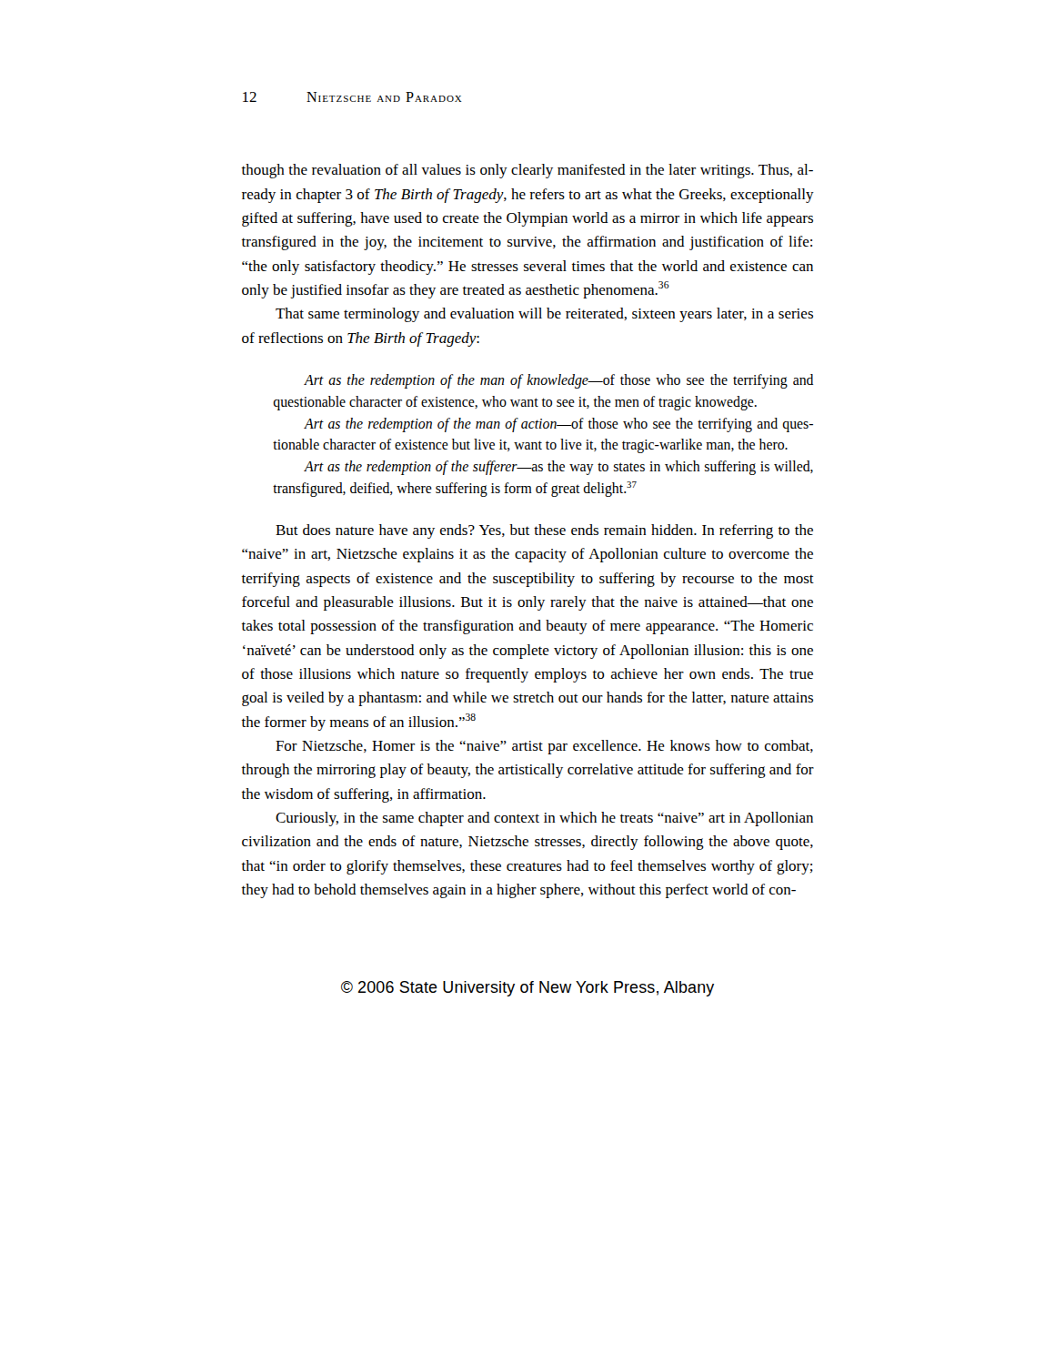12 Nietzsche and Paradox
though the revaluation of all values is only clearly manifested in the later writings. Thus, already in chapter 3 of The Birth of Tragedy, he refers to art as what the Greeks, exceptionally gifted at suffering, have used to create the Olympian world as a mirror in which life appears transfigured in the joy, the incitement to survive, the affirmation and justification of life: “the only satisfactory theodicy.” He stresses several times that the world and existence can only be justified insofar as they are treated as aesthetic phenomena.36
That same terminology and evaluation will be reiterated, sixteen years later, in a series of reflections on The Birth of Tragedy:
Art as the redemption of the man of knowledge—of those who see the terrifying and questionable character of existence, who want to see it, the men of tragic knowedge.
Art as the redemption of the man of action—of those who see the terrifying and questionable character of existence but live it, want to live it, the tragic-warlike man, the hero.
Art as the redemption of the sufferer—as the way to states in which suffering is willed, transfigured, deified, where suffering is form of great delight.37
But does nature have any ends? Yes, but these ends remain hidden. In referring to the “naive” in art, Nietzsche explains it as the capacity of Apollonian culture to overcome the terrifying aspects of existence and the susceptibility to suffering by recourse to the most forceful and pleasurable illusions. But it is only rarely that the naive is attained—that one takes total possession of the transfiguration and beauty of mere appearance. “The Homeric ‘naïveté’ can be understood only as the complete victory of Apollonian illusion: this is one of those illusions which nature so frequently employs to achieve her own ends. The true goal is veiled by a phantasm: and while we stretch out our hands for the latter, nature attains the former by means of an illusion.”38
For Nietzsche, Homer is the “naive” artist par excellence. He knows how to combat, through the mirroring play of beauty, the artistically correlative attitude for suffering and for the wisdom of suffering, in affirmation.
Curiously, in the same chapter and context in which he treats “naive” art in Apollonian civilization and the ends of nature, Nietzsche stresses, directly following the above quote, that “in order to glorify themselves, these creatures had to feel themselves worthy of glory; they had to behold themselves again in a higher sphere, without this perfect world of con-
© 2006 State University of New York Press, Albany